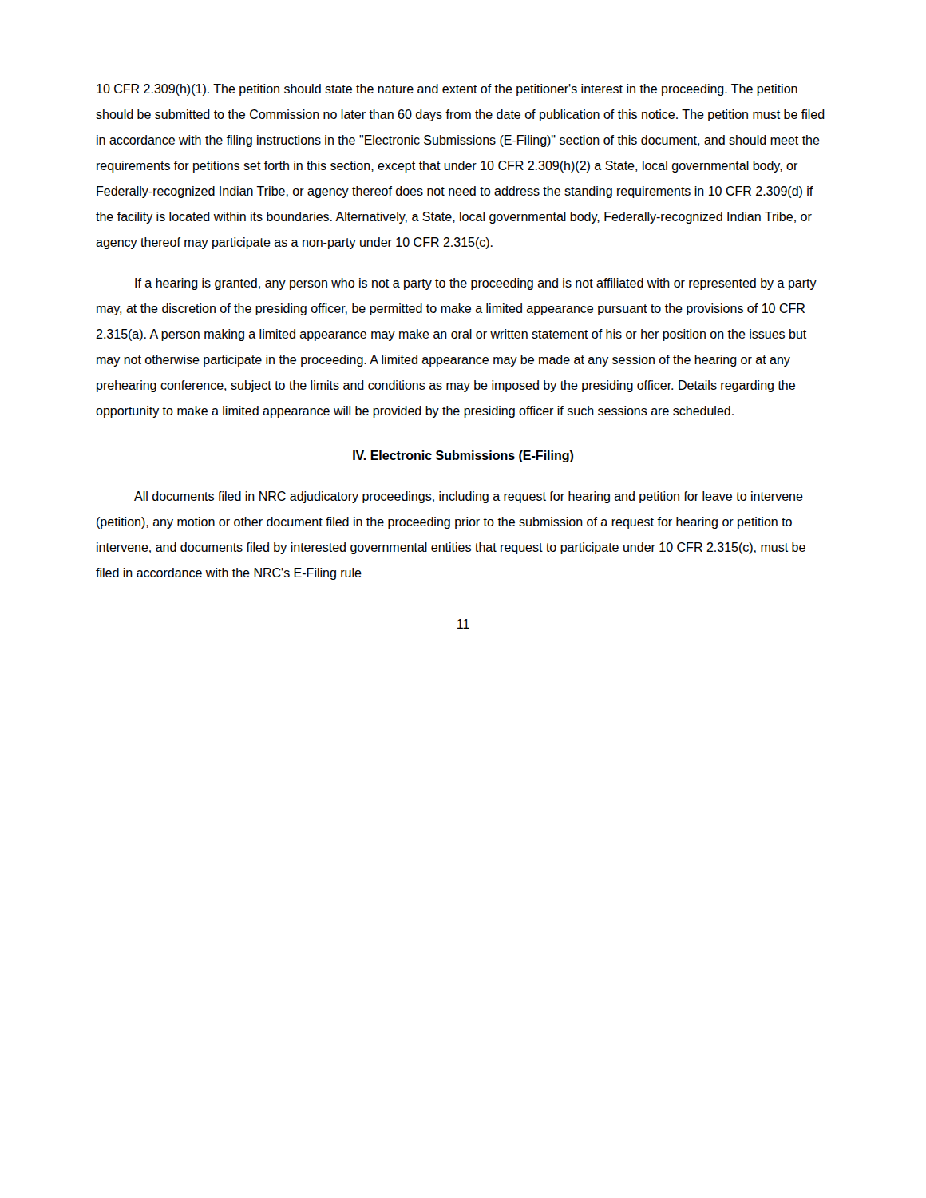10 CFR 2.309(h)(1). The petition should state the nature and extent of the petitioner's interest in the proceeding. The petition should be submitted to the Commission no later than 60 days from the date of publication of this notice. The petition must be filed in accordance with the filing instructions in the "Electronic Submissions (E-Filing)" section of this document, and should meet the requirements for petitions set forth in this section, except that under 10 CFR 2.309(h)(2) a State, local governmental body, or Federally-recognized Indian Tribe, or agency thereof does not need to address the standing requirements in 10 CFR 2.309(d) if the facility is located within its boundaries. Alternatively, a State, local governmental body, Federally-recognized Indian Tribe, or agency thereof may participate as a non-party under 10 CFR 2.315(c).
If a hearing is granted, any person who is not a party to the proceeding and is not affiliated with or represented by a party may, at the discretion of the presiding officer, be permitted to make a limited appearance pursuant to the provisions of 10 CFR 2.315(a). A person making a limited appearance may make an oral or written statement of his or her position on the issues but may not otherwise participate in the proceeding. A limited appearance may be made at any session of the hearing or at any prehearing conference, subject to the limits and conditions as may be imposed by the presiding officer. Details regarding the opportunity to make a limited appearance will be provided by the presiding officer if such sessions are scheduled.
IV. Electronic Submissions (E-Filing)
All documents filed in NRC adjudicatory proceedings, including a request for hearing and petition for leave to intervene (petition), any motion or other document filed in the proceeding prior to the submission of a request for hearing or petition to intervene, and documents filed by interested governmental entities that request to participate under 10 CFR 2.315(c), must be filed in accordance with the NRC's E-Filing rule
11